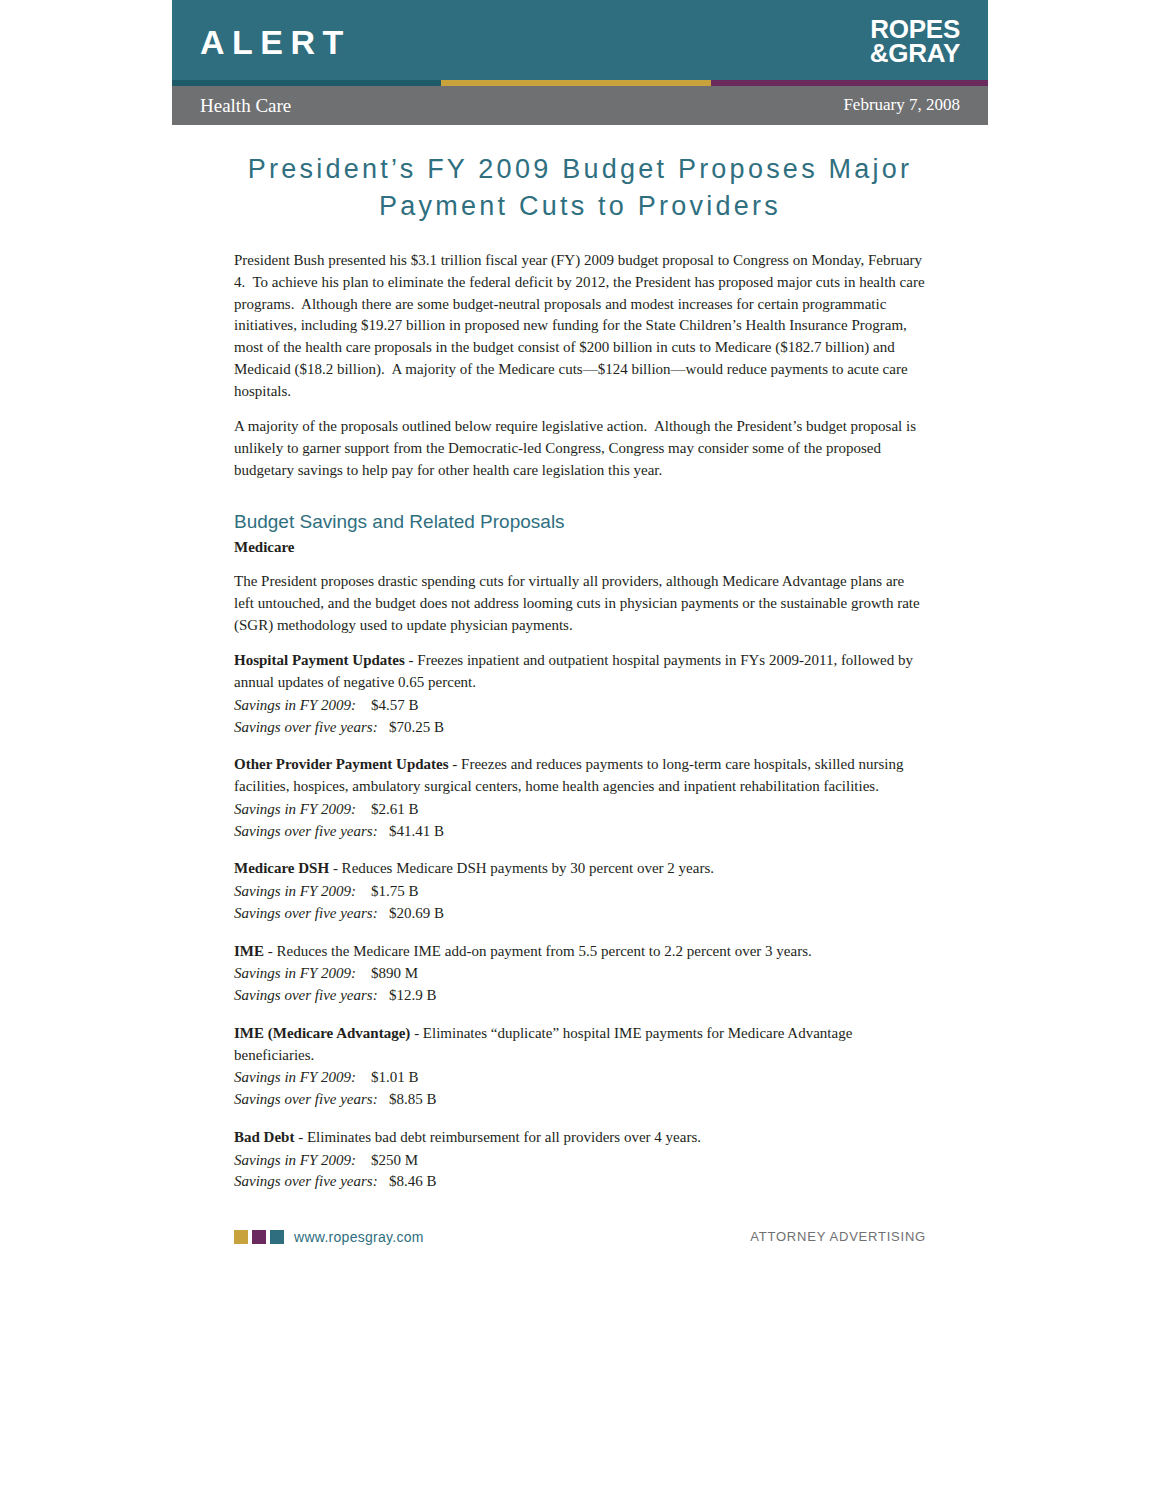ALERT
ROPES&GRAY
Health Care
February 7, 2008
President’s FY 2009 Budget Proposes Major Payment Cuts to Providers
President Bush presented his $3.1 trillion fiscal year (FY) 2009 budget proposal to Congress on Monday, February 4. To achieve his plan to eliminate the federal deficit by 2012, the President has proposed major cuts in health care programs. Although there are some budget-neutral proposals and modest increases for certain programmatic initiatives, including $19.27 billion in proposed new funding for the State Children’s Health Insurance Program, most of the health care proposals in the budget consist of $200 billion in cuts to Medicare ($182.7 billion) and Medicaid ($18.2 billion). A majority of the Medicare cuts—$124 billion—would reduce payments to acute care hospitals.
A majority of the proposals outlined below require legislative action. Although the President’s budget proposal is unlikely to garner support from the Democratic-led Congress, Congress may consider some of the proposed budgetary savings to help pay for other health care legislation this year.
Budget Savings and Related Proposals
Medicare
The President proposes drastic spending cuts for virtually all providers, although Medicare Advantage plans are left untouched, and the budget does not address looming cuts in physician payments or the sustainable growth rate (SGR) methodology used to update physician payments.
Hospital Payment Updates - Freezes inpatient and outpatient hospital payments in FYs 2009-2011, followed by annual updates of negative 0.65 percent.
Savings in FY 2009: $4.57 B
Savings over five years: $70.25 B
Other Provider Payment Updates - Freezes and reduces payments to long-term care hospitals, skilled nursing facilities, hospices, ambulatory surgical centers, home health agencies and inpatient rehabilitation facilities.
Savings in FY 2009: $2.61 B
Savings over five years: $41.41 B
Medicare DSH - Reduces Medicare DSH payments by 30 percent over 2 years.
Savings in FY 2009: $1.75 B
Savings over five years: $20.69 B
IME - Reduces the Medicare IME add-on payment from 5.5 percent to 2.2 percent over 3 years.
Savings in FY 2009: $890 M
Savings over five years: $12.9 B
IME (Medicare Advantage) - Eliminates “duplicate” hospital IME payments for Medicare Advantage beneficiaries.
Savings in FY 2009: $1.01 B
Savings over five years: $8.85 B
Bad Debt - Eliminates bad debt reimbursement for all providers over 4 years.
Savings in FY 2009: $250 M
Savings over five years: $8.46 B
www.ropesgray.com
ATTORNEY ADVERTISING